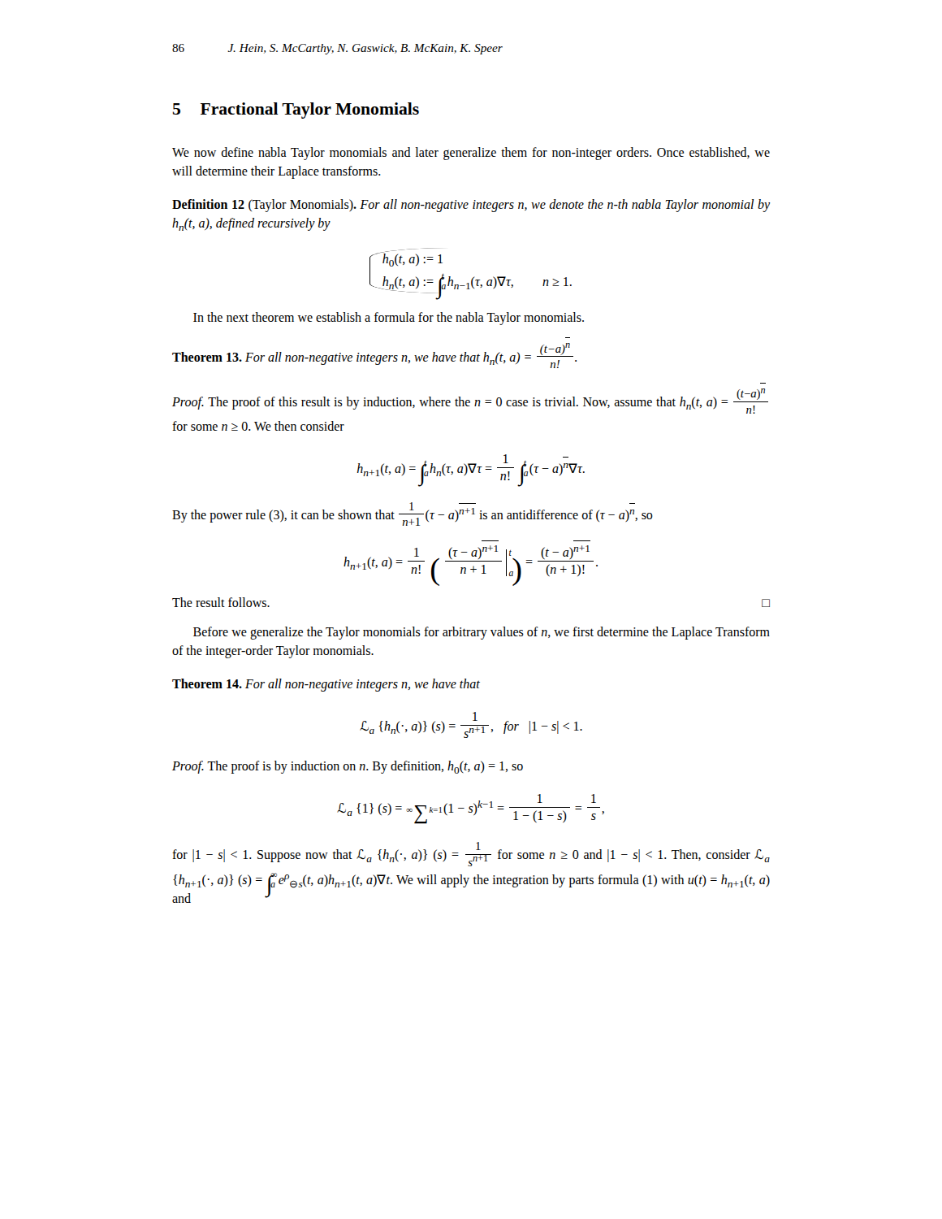86 J. Hein, S. McCarthy, N. Gaswick, B. McKain, K. Speer
5 Fractional Taylor Monomials
We now define nabla Taylor monomials and later generalize them for non-integer orders. Once established, we will determine their Laplace transforms.
Definition 12 (Taylor Monomials). For all non-negative integers n, we denote the n-th nabla Taylor monomial by hn(t, a), defined recursively by
h0(t, a) := 1 hn(t, a) := ∫ta hn−1(τ, a)∇τ,n ≥ 1.
In the next theorem we establish a formula for the nabla Taylor monomials.
Theorem 13. For all non-negative integers n, we have that hn(t, a) = (t−a)n n!.
Proof. The proof of this result is by induction, where the n = 0 case is trivial. Now, assume that hn(t, a) = (t−a)n n! for some n ≥ 0. We then consider
hn+1(t, a) = ∫ta hn(τ, a)∇τ = 1 n! ∫ta(τ − a)n∇τ.
By the power rule (3), it can be shown that 1 n+1(τ − a)n+1 is an antidifference of (τ − a)n, so
hn+1(t, a) = 1 n! ( (τ − a)n+1 n + 1 ta ) = (t − a)n+1(n + 1)!.
The result follows. □
Before we generalize the Taylor monomials for arbitrary values of n, we first determine the Laplace Transform of the integer-order Taylor monomials.
Theorem 14. For all non-negative integers n, we have that
ℒa {hn(·, a)} (s) = 1 sn+1, for |1 − s| < 1.
Proof. The proof is by induction on n. By definition, h0(t, a) = 1, so
ℒa {1} (s) = ∞∑k=1(1 − s)k−1 = 11 − (1 − s) = 1 s,
for |1 − s| < 1. Suppose now that ℒa {hn(·, a)} (s) = 1 sn+1 for some n ≥ 0 and |1 − s| < 1. Then, consider ℒa {hn+1(·, a)} (s) = ∫∞a eρ⊖s(t, a)hn+1(t, a)∇t. We will apply the integration by parts formula (1) with u(t) = hn+1(t, a) and